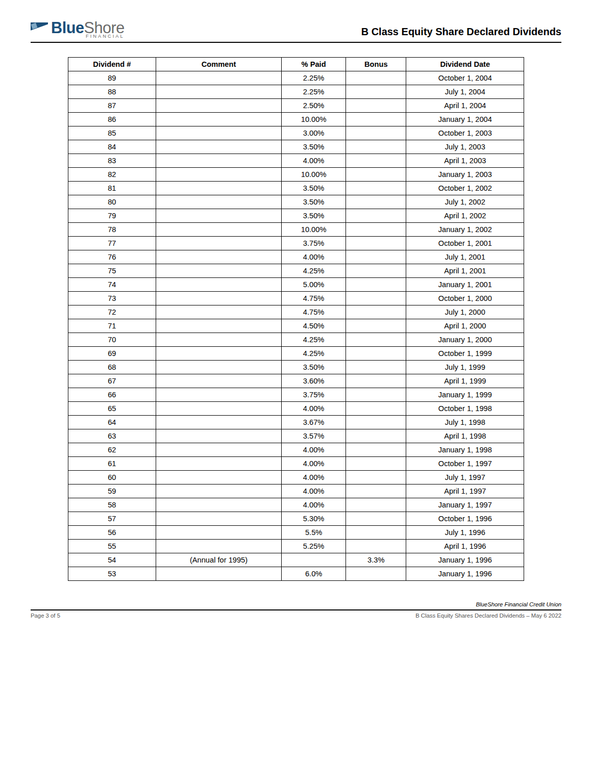Blue Shore FINANCIAL
B Class Equity Share Declared Dividends
| Dividend # | Comment | % Paid | Bonus | Dividend Date |
| --- | --- | --- | --- | --- |
| 89 | | 2.25% | | October 1, 2004 |
| 88 | | 2.25% | | July 1, 2004 |
| 87 | | 2.50% | | April 1, 2004 |
| 86 | | 10.00% | | January 1, 2004 |
| 85 | | 3.00% | | October 1, 2003 |
| 84 | | 3.50% | | July 1, 2003 |
| 83 | | 4.00% | | April 1, 2003 |
| 82 | | 10.00% | | January 1, 2003 |
| 81 | | 3.50% | | October 1, 2002 |
| 80 | | 3.50% | | July 1, 2002 |
| 79 | | 3.50% | | April 1, 2002 |
| 78 | | 10.00% | | January 1, 2002 |
| 77 | | 3.75% | | October 1, 2001 |
| 76 | | 4.00% | | July 1, 2001 |
| 75 | | 4.25% | | April 1, 2001 |
| 74 | | 5.00% | | January 1, 2001 |
| 73 | | 4.75% | | October 1, 2000 |
| 72 | | 4.75% | | July 1, 2000 |
| 71 | | 4.50% | | April 1, 2000 |
| 70 | | 4.25% | | January 1, 2000 |
| 69 | | 4.25% | | October 1, 1999 |
| 68 | | 3.50% | | July 1, 1999 |
| 67 | | 3.60% | | April 1, 1999 |
| 66 | | 3.75% | | January 1, 1999 |
| 65 | | 4.00% | | October 1, 1998 |
| 64 | | 3.67% | | July 1, 1998 |
| 63 | | 3.57% | | April 1, 1998 |
| 62 | | 4.00% | | January 1, 1998 |
| 61 | | 4.00% | | October 1, 1997 |
| 60 | | 4.00% | | July 1, 1997 |
| 59 | | 4.00% | | April 1, 1997 |
| 58 | | 4.00% | | January 1, 1997 |
| 57 | | 5.30% | | October 1, 1996 |
| 56 | | 5.5% | | July 1, 1996 |
| 55 | | 5.25% | | April 1, 1996 |
| 54 | (Annual for 1995) | | 3.3% | January 1, 1996 |
| 53 | | 6.0% | | January 1, 1996 |
BlueShore Financial Credit Union
Page 3 of 5 B Class Equity Shares Declared Dividends – May 6 2022